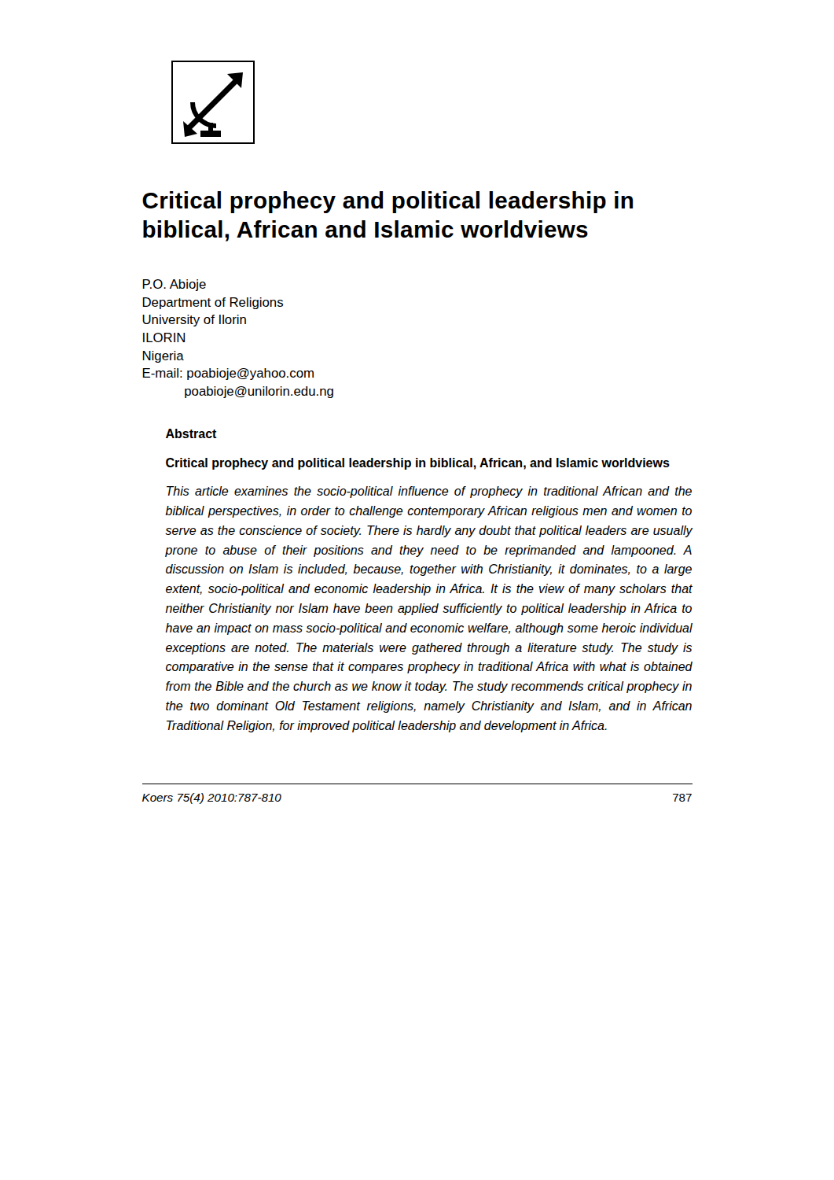Critical prophecy and political leadership in biblical, African and Islamic worldviews
P.O. Abioje
Department of Religions
University of Ilorin
ILORIN
Nigeria
E-mail: poabioje@yahoo.com poabioje@unilorin.edu.ng
Abstract
Critical prophecy and political leadership in biblical, African, and Islamic worldviews
This article examines the socio-political influence of prophecy in traditional African and the biblical perspectives, in order to challenge contemporary African religious men and women to serve as the conscience of society. There is hardly any doubt that political leaders are usually prone to abuse of their positions and they need to be reprimanded and lampooned. A discussion on Islam is included, because, together with Christianity, it dominates, to a large extent, socio-political and economic leadership in Africa. It is the view of many scholars that neither Christianity nor Islam have been applied sufficiently to political leadership in Africa to have an impact on mass socio-political and economic welfare, although some heroic individual exceptions are noted. The materials were gathered through a literature study. The study is comparative in the sense that it compares prophecy in traditional Africa with what is obtained from the Bible and the church as we know it today. The study recommends critical prophecy in the two dominant Old Testament religions, namely Christianity and Islam, and in African Traditional Religion, for improved political leadership and development in Africa.
Koers 75(4) 2010:787-810 787